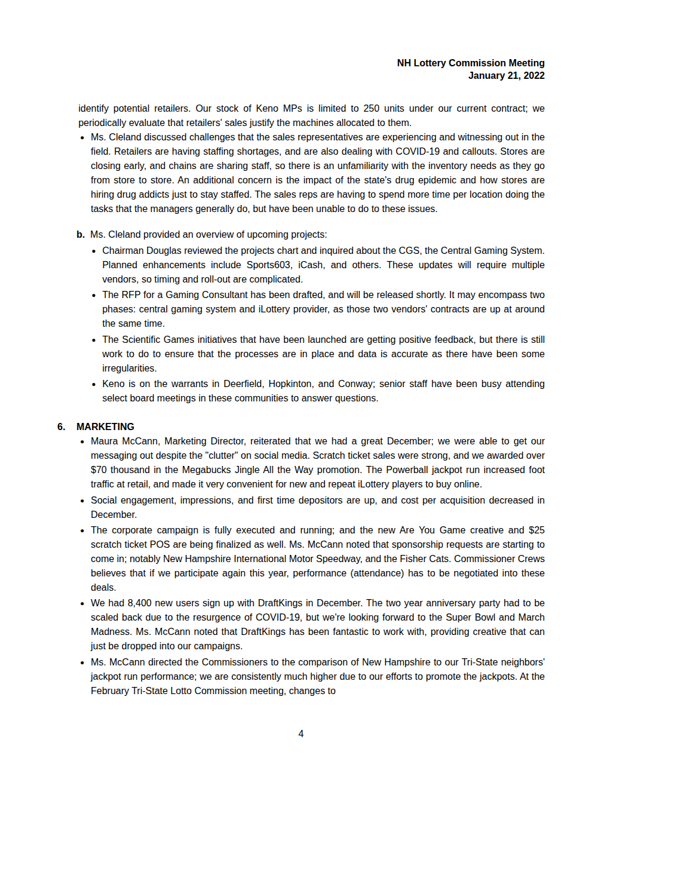NH Lottery Commission Meeting
January 21, 2022
identify potential retailers. Our stock of Keno MPs is limited to 250 units under our current contract; we periodically evaluate that retailers' sales justify the machines allocated to them.
Ms. Cleland discussed challenges that the sales representatives are experiencing and witnessing out in the field. Retailers are having staffing shortages, and are also dealing with COVID-19 and callouts. Stores are closing early, and chains are sharing staff, so there is an unfamiliarity with the inventory needs as they go from store to store. An additional concern is the impact of the state's drug epidemic and how stores are hiring drug addicts just to stay staffed. The sales reps are having to spend more time per location doing the tasks that the managers generally do, but have been unable to do to these issues.
b. Ms. Cleland provided an overview of upcoming projects:
Chairman Douglas reviewed the projects chart and inquired about the CGS, the Central Gaming System. Planned enhancements include Sports603, iCash, and others. These updates will require multiple vendors, so timing and roll-out are complicated.
The RFP for a Gaming Consultant has been drafted, and will be released shortly. It may encompass two phases: central gaming system and iLottery provider, as those two vendors' contracts are up at around the same time.
The Scientific Games initiatives that have been launched are getting positive feedback, but there is still work to do to ensure that the processes are in place and data is accurate as there have been some irregularities.
Keno is on the warrants in Deerfield, Hopkinton, and Conway; senior staff have been busy attending select board meetings in these communities to answer questions.
6. MARKETING
Maura McCann, Marketing Director, reiterated that we had a great December; we were able to get our messaging out despite the "clutter" on social media. Scratch ticket sales were strong, and we awarded over $70 thousand in the Megabucks Jingle All the Way promotion. The Powerball jackpot run increased foot traffic at retail, and made it very convenient for new and repeat iLottery players to buy online.
Social engagement, impressions, and first time depositors are up, and cost per acquisition decreased in December.
The corporate campaign is fully executed and running; and the new Are You Game creative and $25 scratch ticket POS are being finalized as well. Ms. McCann noted that sponsorship requests are starting to come in; notably New Hampshire International Motor Speedway, and the Fisher Cats. Commissioner Crews believes that if we participate again this year, performance (attendance) has to be negotiated into these deals.
We had 8,400 new users sign up with DraftKings in December. The two year anniversary party had to be scaled back due to the resurgence of COVID-19, but we're looking forward to the Super Bowl and March Madness. Ms. McCann noted that DraftKings has been fantastic to work with, providing creative that can just be dropped into our campaigns.
Ms. McCann directed the Commissioners to the comparison of New Hampshire to our Tri-State neighbors' jackpot run performance; we are consistently much higher due to our efforts to promote the jackpots. At the February Tri-State Lotto Commission meeting, changes to
4